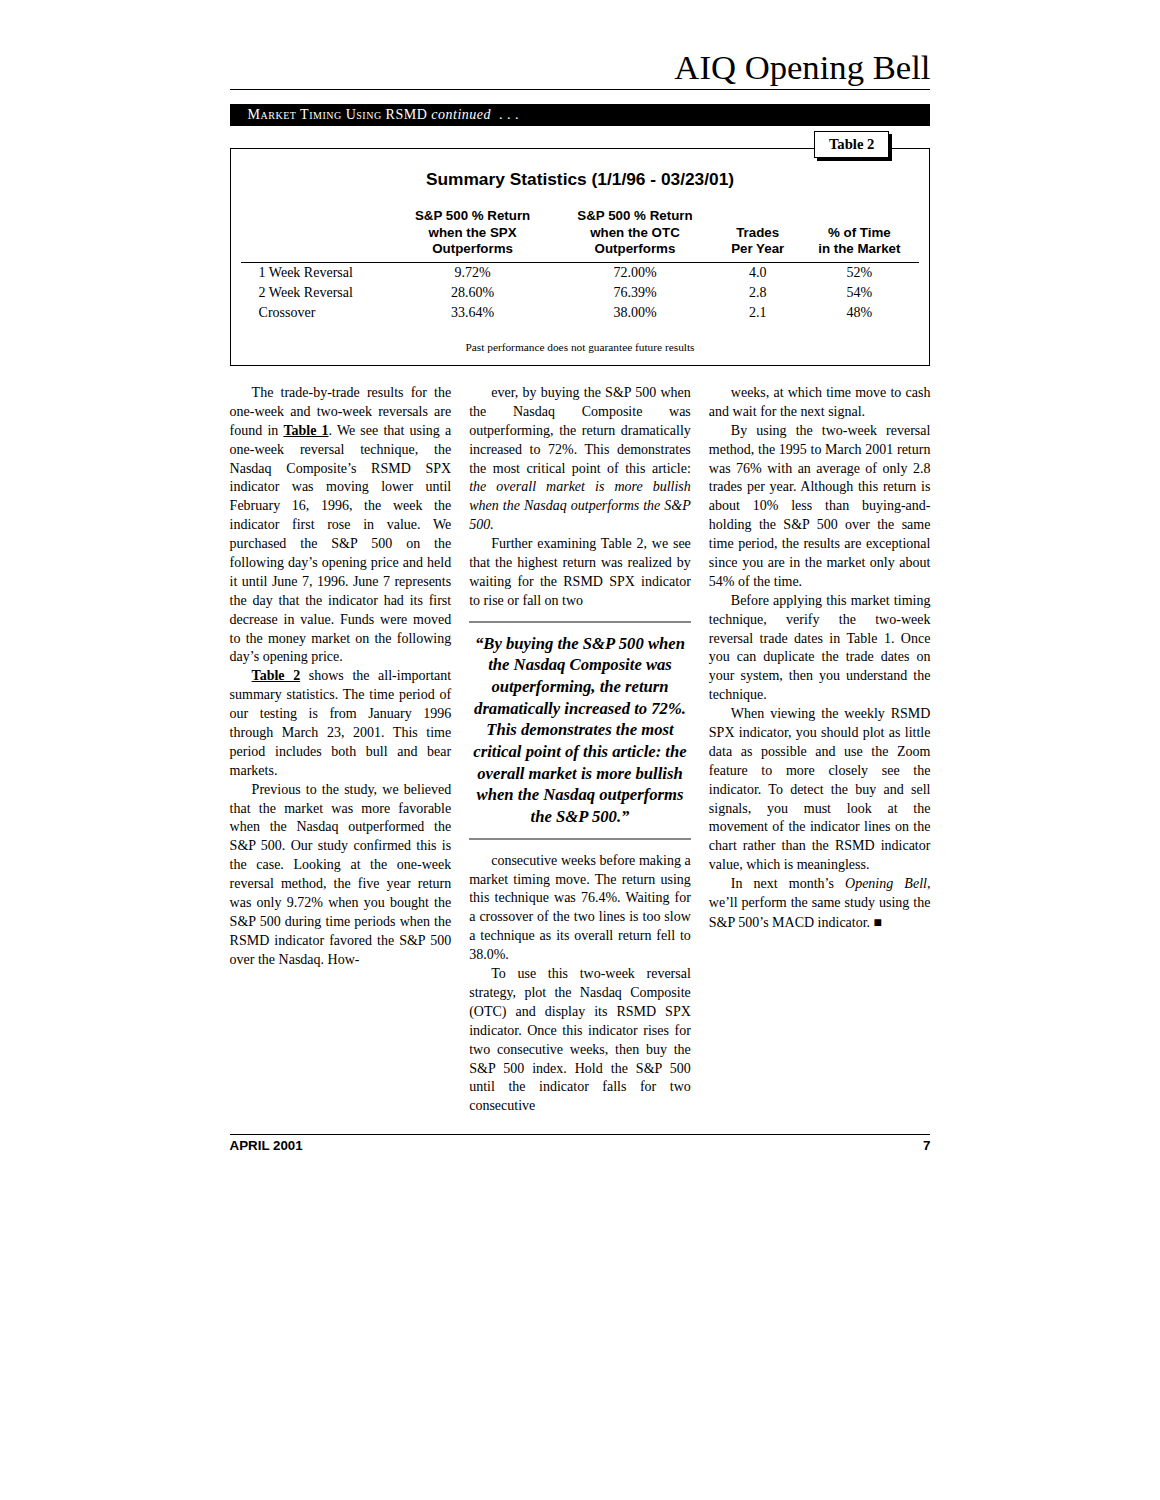AIQ Opening Bell
Market Timing Using RSMD continued . . .
Table 2
Summary Statistics (1/1/96 - 03/23/01)
| | S&P 500 % Return when the SPX Outperforms | S&P 500 % Return when the OTC Outperforms | Trades Per Year | % of Time in the Market |
| --- | --- | --- | --- | --- |
| 1 Week Reversal | 9.72% | 72.00% | 4.0 | 52% |
| 2 Week Reversal | 28.60% | 76.39% | 2.8 | 54% |
| Crossover | 33.64% | 38.00% | 2.1 | 48% |
Past performance does not guarantee future results
The trade-by-trade results for the one-week and two-week reversals are found in Table 1. We see that using a one-week reversal technique, the Nasdaq Composite’s RSMD SPX indicator was moving lower until February 16, 1996, the week the indicator first rose in value. We purchased the S&P 500 on the following day’s opening price and held it until June 7, 1996. June 7 represents the day that the indicator had its first decrease in value. Funds were moved to the money market on the following day’s opening price.
Table 2 shows the all-important summary statistics. The time period of our testing is from January 1996 through March 23, 2001. This time period includes both bull and bear markets.
Previous to the study, we believed that the market was more favorable when the Nasdaq outperformed the S&P 500. Our study confirmed this is the case. Looking at the one-week reversal method, the five year return was only 9.72% when you bought the S&P 500 during time periods when the RSMD indicator favored the S&P 500 over the Nasdaq. How-
ever, by buying the S&P 500 when the Nasdaq Composite was outperforming, the return dramatically increased to 72%. This demonstrates the most critical point of this article: the overall market is more bullish when the Nasdaq outperforms the S&P 500.
Further examining Table 2, we see that the highest return was realized by waiting for the RSMD SPX indicator to rise or fall on two
“By buying the S&P 500 when the Nasdaq Composite was outperforming, the return dramatically increased to 72%. This demonstrates the most critical point of this article: the overall market is more bullish when the Nasdaq outperforms the S&P 500.”
consecutive weeks before making a market timing move. The return using this technique was 76.4%. Waiting for a crossover of the two lines is too slow a technique as its overall return fell to 38.0%.
To use this two-week reversal strategy, plot the Nasdaq Composite (OTC) and display its RSMD SPX indicator. Once this indicator rises for two consecutive weeks, then buy the S&P 500 index. Hold the S&P 500 until the indicator falls for two consecutive
weeks, at which time move to cash and wait for the next signal.
By using the two-week reversal method, the 1995 to March 2001 return was 76% with an average of only 2.8 trades per year. Although this return is about 10% less than buying-and-holding the S&P 500 over the same time period, the results are exceptional since you are in the market only about 54% of the time.
Before applying this market timing technique, verify the two-week reversal trade dates in Table 1. Once you can duplicate the trade dates on your system, then you understand the technique.
When viewing the weekly RSMD SPX indicator, you should plot as little data as possible and use the Zoom feature to more closely see the indicator. To detect the buy and sell signals, you must look at the movement of the indicator lines on the chart rather than the RSMD indicator value, which is meaningless.
In next month’s Opening Bell, we’ll perform the same study using the S&P 500’s MACD indicator. ■
APRIL 2001
7